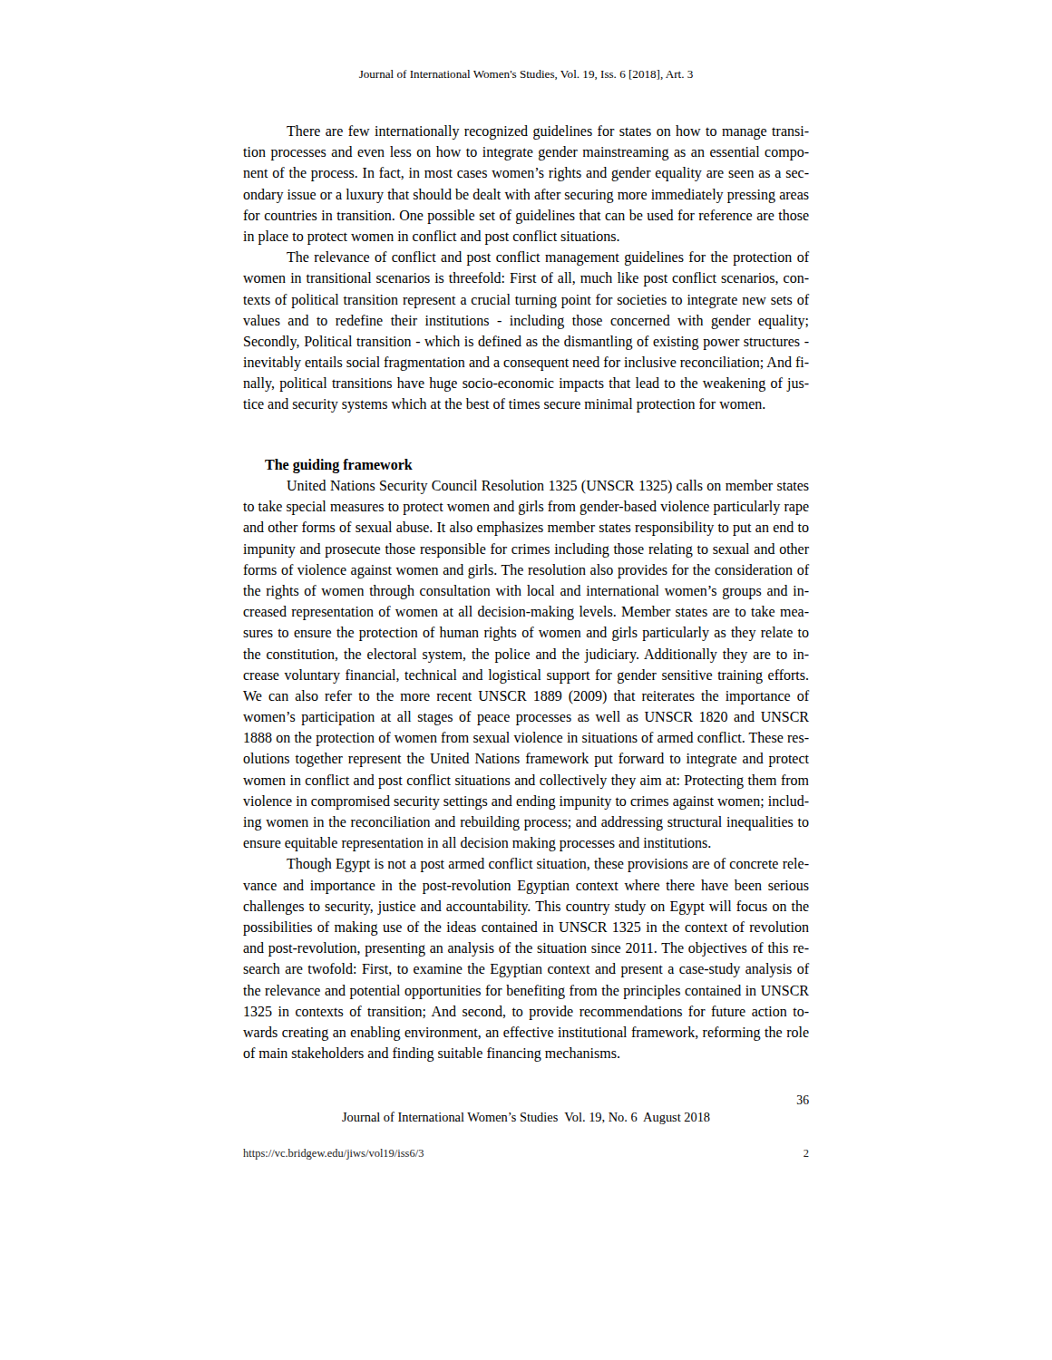Journal of International Women's Studies, Vol. 19, Iss. 6 [2018], Art. 3
There are few internationally recognized guidelines for states on how to manage transition processes and even less on how to integrate gender mainstreaming as an essential component of the process. In fact, in most cases women’s rights and gender equality are seen as a secondary issue or a luxury that should be dealt with after securing more immediately pressing areas for countries in transition. One possible set of guidelines that can be used for reference are those in place to protect women in conflict and post conflict situations.
The relevance of conflict and post conflict management guidelines for the protection of women in transitional scenarios is threefold: First of all, much like post conflict scenarios, contexts of political transition represent a crucial turning point for societies to integrate new sets of values and to redefine their institutions - including those concerned with gender equality; Secondly, Political transition - which is defined as the dismantling of existing power structures - inevitably entails social fragmentation and a consequent need for inclusive reconciliation; And finally, political transitions have huge socio-economic impacts that lead to the weakening of justice and security systems which at the best of times secure minimal protection for women.
The guiding framework
United Nations Security Council Resolution 1325 (UNSCR 1325) calls on member states to take special measures to protect women and girls from gender-based violence particularly rape and other forms of sexual abuse. It also emphasizes member states responsibility to put an end to impunity and prosecute those responsible for crimes including those relating to sexual and other forms of violence against women and girls. The resolution also provides for the consideration of the rights of women through consultation with local and international women’s groups and increased representation of women at all decision-making levels. Member states are to take measures to ensure the protection of human rights of women and girls particularly as they relate to the constitution, the electoral system, the police and the judiciary. Additionally they are to increase voluntary financial, technical and logistical support for gender sensitive training efforts. We can also refer to the more recent UNSCR 1889 (2009) that reiterates the importance of women’s participation at all stages of peace processes as well as UNSCR 1820 and UNSCR 1888 on the protection of women from sexual violence in situations of armed conflict. These resolutions together represent the United Nations framework put forward to integrate and protect women in conflict and post conflict situations and collectively they aim at: Protecting them from violence in compromised security settings and ending impunity to crimes against women; including women in the reconciliation and rebuilding process; and addressing structural inequalities to ensure equitable representation in all decision making processes and institutions.
Though Egypt is not a post armed conflict situation, these provisions are of concrete relevance and importance in the post-revolution Egyptian context where there have been serious challenges to security, justice and accountability. This country study on Egypt will focus on the possibilities of making use of the ideas contained in UNSCR 1325 in the context of revolution and post-revolution, presenting an analysis of the situation since 2011. The objectives of this research are twofold: First, to examine the Egyptian context and present a case-study analysis of the relevance and potential opportunities for benefiting from the principles contained in UNSCR 1325 in contexts of transition; And second, to provide recommendations for future action towards creating an enabling environment, an effective institutional framework, reforming the role of main stakeholders and finding suitable financing mechanisms.
36 Journal of International Women’s Studies Vol. 19, No. 6 August 2018
https://vc.bridgew.edu/jiws/vol19/iss6/3 2